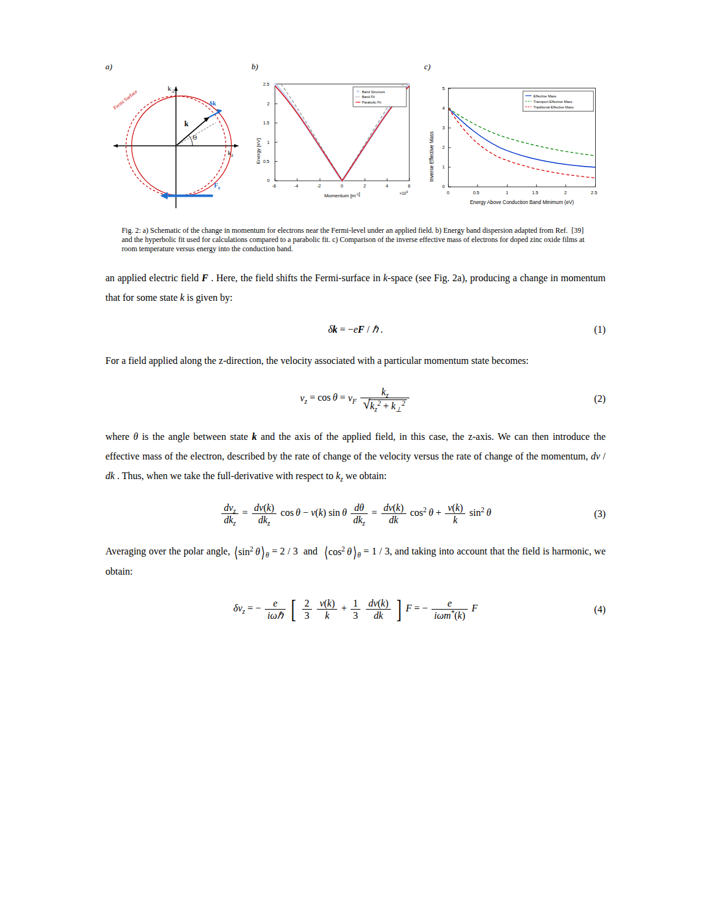a)
kz k⊥ Fermi Surface k δk Θ Fz
b)
0 0.5 1 1.5 2 2.5 -6 -4 -2 0 2 4 6 Energy [eV] Momentum [m-1] ×109 Band Structure Band Fit Parabolic Fit
c)
0 1 2 3 4 5 0 0.5 1 1.5 2 2.5 Inverse Effective Mass Energy Above Conduction Band Minimum (eV) Effective Mass Transport Effective Mass Traditional Effective Mass
Fig. 2: a) Schematic of the change in momentum for electrons near the Fermi-level under an applied field. b) Energy band dispersion adapted from Ref. [39] and the hyperbolic fit used for calculations compared to a parabolic fit. c) Comparison of the inverse effective mass of electrons for doped zinc oxide films at room temperature versus energy into the conduction band.
an applied electric field F . Here, the field shifts the Fermi-surface in k-space (see Fig. 2a), producing a change in momentum that for some state k is given by:
δk = −eF / ℏ .
(1)
For a field applied along the z-direction, the velocity associated with a particular momentum state becomes:
vz = cos θ = vF kz kz2 + k⊥2
(2)
where θ is the angle between state k and the axis of the applied field, in this case, the z-axis. We can then introduce the effective mass of the electron, described by the rate of change of the velocity versus the rate of change of the momentum, dv / dk . Thus, when we take the full-derivative with respect to kz we obtain:
dvz dkz = dv(k) dkz cos θ − v(k) sin θ dθ dkz = dv(k) dk cos2 θ + v(k) k sin2 θ
(3)
Averaging over the polar angle, ⟨sin2 θ⟩θ = 2 / 3 and ⟨cos2 θ⟩θ = 1 / 3, and taking into account that the field is harmonic, we obtain:
δvz = − e iωℏ [ 2 3 v(k) k + 1 3 dv(k) dk ] F = − e iωm*(k) F
(4)